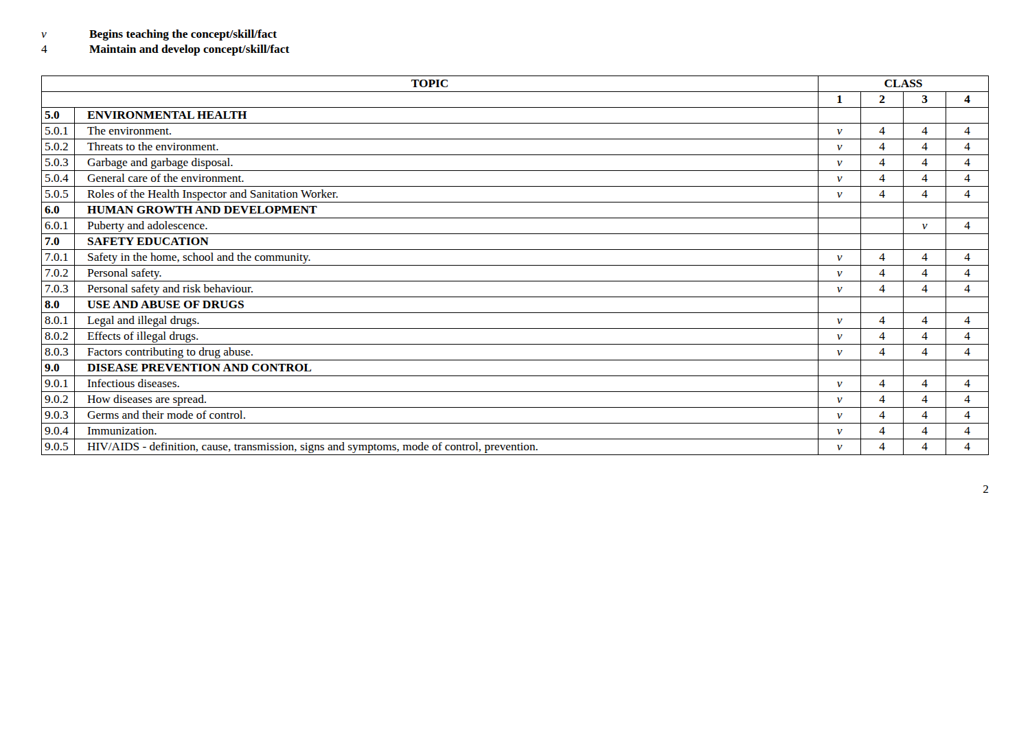ν Begins teaching the concept/skill/fact
4 Maintain and develop concept/skill/fact
| TOPIC | CLASS |
| --- | --- |
| | 1 | 2 | 3 | 4 |
| 5.0 | ENVIRONMENTAL HEALTH | | | | |
| 5.0.1 | The environment. | ν | 4 | 4 | 4 |
| 5.0.2 | Threats to the environment. | ν | 4 | 4 | 4 |
| 5.0.3 | Garbage and garbage disposal. | ν | 4 | 4 | 4 |
| 5.0.4 | General care of the environment. | ν | 4 | 4 | 4 |
| 5.0.5 | Roles of the Health Inspector and Sanitation Worker. | ν | 4 | 4 | 4 |
| 6.0 | HUMAN GROWTH AND DEVELOPMENT | | | | |
| 6.0.1 | Puberty and adolescence. | | | ν | 4 |
| 7.0 | SAFETY EDUCATION | | | | |
| 7.0.1 | Safety in the home, school and the community. | ν | 4 | 4 | 4 |
| 7.0.2 | Personal safety. | ν | 4 | 4 | 4 |
| 7.0.3 | Personal safety and risk behaviour. | ν | 4 | 4 | 4 |
| 8.0 | USE AND ABUSE OF DRUGS | | | | |
| 8.0.1 | Legal and illegal drugs. | ν | 4 | 4 | 4 |
| 8.0.2 | Effects of illegal drugs. | ν | 4 | 4 | 4 |
| 8.0.3 | Factors contributing to drug abuse. | ν | 4 | 4 | 4 |
| 9.0 | DISEASE PREVENTION AND CONTROL | | | | |
| 9.0.1 | Infectious diseases. | ν | 4 | 4 | 4 |
| 9.0.2 | How diseases are spread. | ν | 4 | 4 | 4 |
| 9.0.3 | Germs and their mode of control. | ν | 4 | 4 | 4 |
| 9.0.4 | Immunization. | ν | 4 | 4 | 4 |
| 9.0.5 | HIV/AIDS - definition, cause, transmission, signs and symptoms, mode of control, prevention. | ν | 4 | 4 | 4 |
2